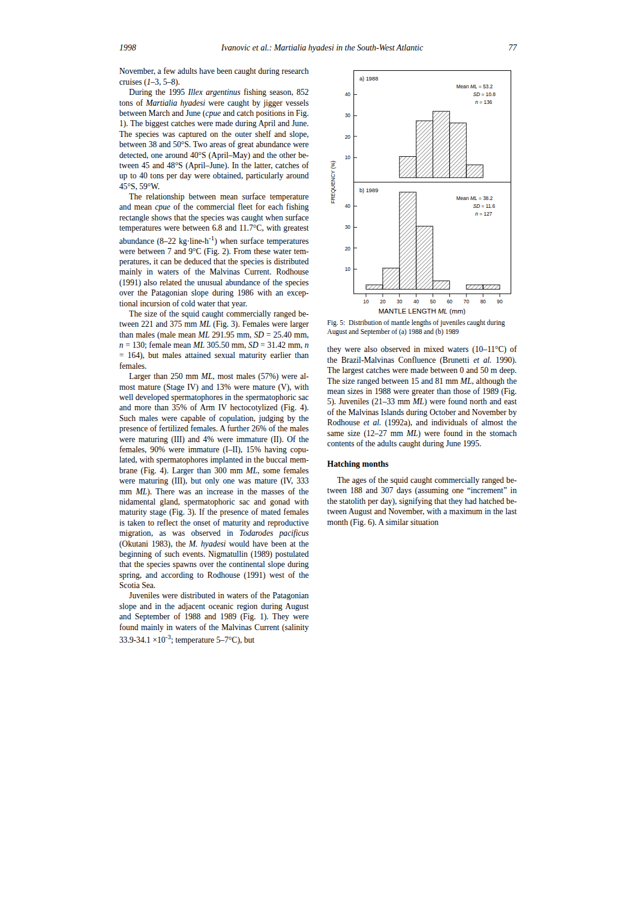1998 Ivanovic et al.: Martialia hyadesi in the South-West Atlantic 77
November, a few adults have been caught during research cruises (1–3, 5–8).
During the 1995 Illex argentinus fishing season, 852 tons of Martialia hyadesi were caught by jigger vessels between March and June (cpue and catch positions in Fig. 1). The biggest catches were made during April and June. The species was captured on the outer shelf and slope, between 38 and 50°S. Two areas of great abundance were detected, one around 40°S (April–May) and the other between 45 and 48°S (April–June). In the latter, catches of up to 40 tons per day were obtained, particularly around 45°S, 59°W.
The relationship between mean surface temperature and mean cpue of the commercial fleet for each fishing rectangle shows that the species was caught when surface temperatures were between 6.8 and 11.7°C, with greatest abundance (8–22 kg·line-h-1) when surface temperatures were between 7 and 9°C (Fig. 2). From these water temperatures, it can be deduced that the species is distributed mainly in waters of the Malvinas Current. Rodhouse (1991) also related the unusual abundance of the species over the Patagonian slope during 1986 with an exceptional incursion of cold water that year.
The size of the squid caught commercially ranged between 221 and 375 mm ML (Fig. 3). Females were larger than males (male mean ML 291.95 mm, SD = 25.40 mm, n = 130; female mean ML 305.50 mm, SD = 31.42 mm, n = 164), but males attained sexual maturity earlier than females.
Larger than 250 mm ML, most males (57%) were almost mature (Stage IV) and 13% were mature (V), with well developed spermatophores in the spermatophoric sac and more than 35% of Arm IV hectocotylized (Fig. 4). Such males were capable of copulation, judging by the presence of fertilized females. A further 26% of the males were maturing (III) and 4% were immature (II). Of the females, 90% were immature (I–II), 15% having copulated, with spermatophores implanted in the buccal membrane (Fig. 4). Larger than 300 mm ML, some females were maturing (III), but only one was mature (IV, 333 mm ML). There was an increase in the masses of the nidamental gland, spermatophoric sac and gonad with maturity stage (Fig. 3). If the presence of mated females is taken to reflect the onset of maturity and reproductive migration, as was observed in Todarodes pacificus (Okutani 1983), the M. hyadesi would have been at the beginning of such events. Nigmatullin (1989) postulated that the species spawns over the continental slope during spring, and according to Rodhouse (1991) west of the Scotia Sea.
Juveniles were distributed in waters of the Patagonian slope and in the adjacent oceanic region during August and September of 1988 and 1989 (Fig. 1). They were found mainly in waters of the Malvinas Current (salinity 33.9-34.1 ×10-3; temperature 5–7°C), but
a) 1988 Mean ML = 53.2 SD = 10.8 n = 136 40 30 20 10 b) 1989 Mean ML = 38.2 SD = 11.6 n = 127 40 30 20 10 10 20 30 40 50 60 70 80 90 FREQUENCY (%)
MANTLE LENGTH ML (mm)
Fig. 5: Distribution of mantle lengths of juveniles caught during August and September of (a) 1988 and (b) 1989
they were also observed in mixed waters (10–11°C) of the Brazil-Malvinas Confluence (Brunetti et al. 1990). The largest catches were made between 0 and 50 m deep. The size ranged between 15 and 81 mm ML, although the mean sizes in 1988 were greater than those of 1989 (Fig. 5). Juveniles (21–33 mm ML) were found north and east of the Malvinas Islands during October and November by Rodhouse et al. (1992a), and individuals of almost the same size (12–27 mm ML) were found in the stomach contents of the adults caught during June 1995.
Hatching months
The ages of the squid caught commercially ranged between 188 and 307 days (assuming one “increment” in the statolith per day), signifying that they had hatched between August and November, with a maximum in the last month (Fig. 6). A similar situation